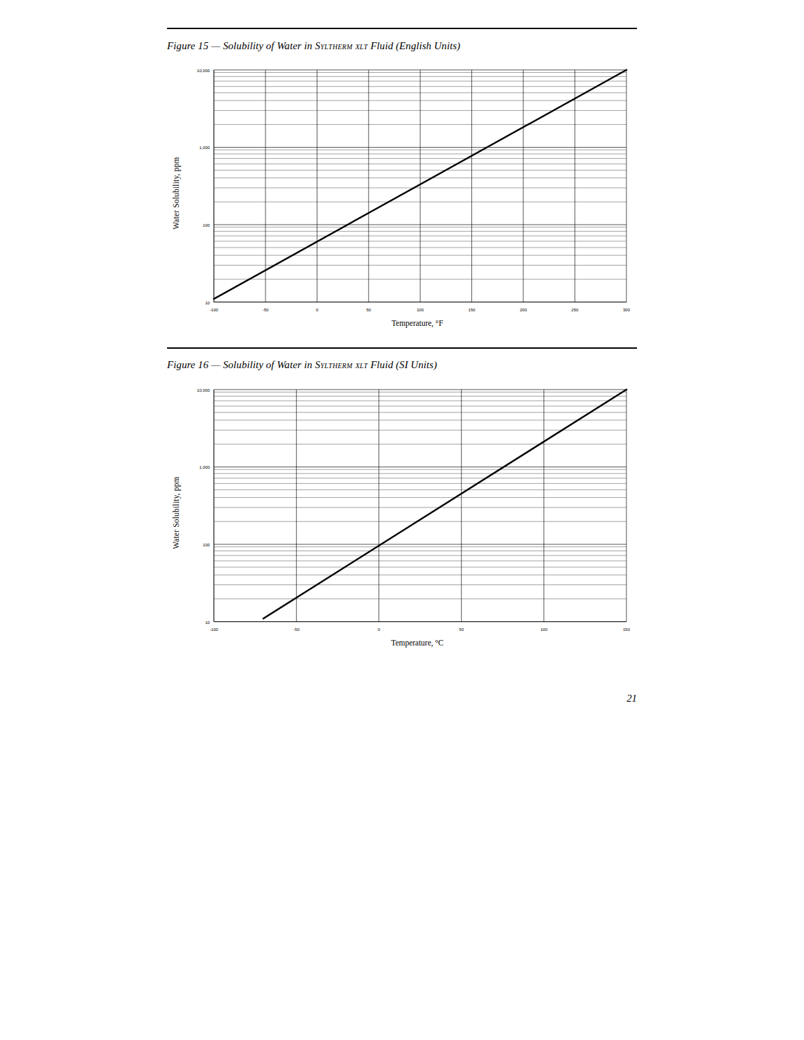Figure 15 — Solubility of Water in Syltherm xlt Fluid (English Units)
Water Solubility, ppm
10,000 1,000 100 10 -100 -50 0 50 100 150 200 250 300
Temperature, °F
Figure 16 — Solubility of Water in Syltherm xlt Fluid (SI Units)
Water Solubility, ppm
10,000 1,000 100 10 -100 -50 0 50 100 150
Temperature, °C
21